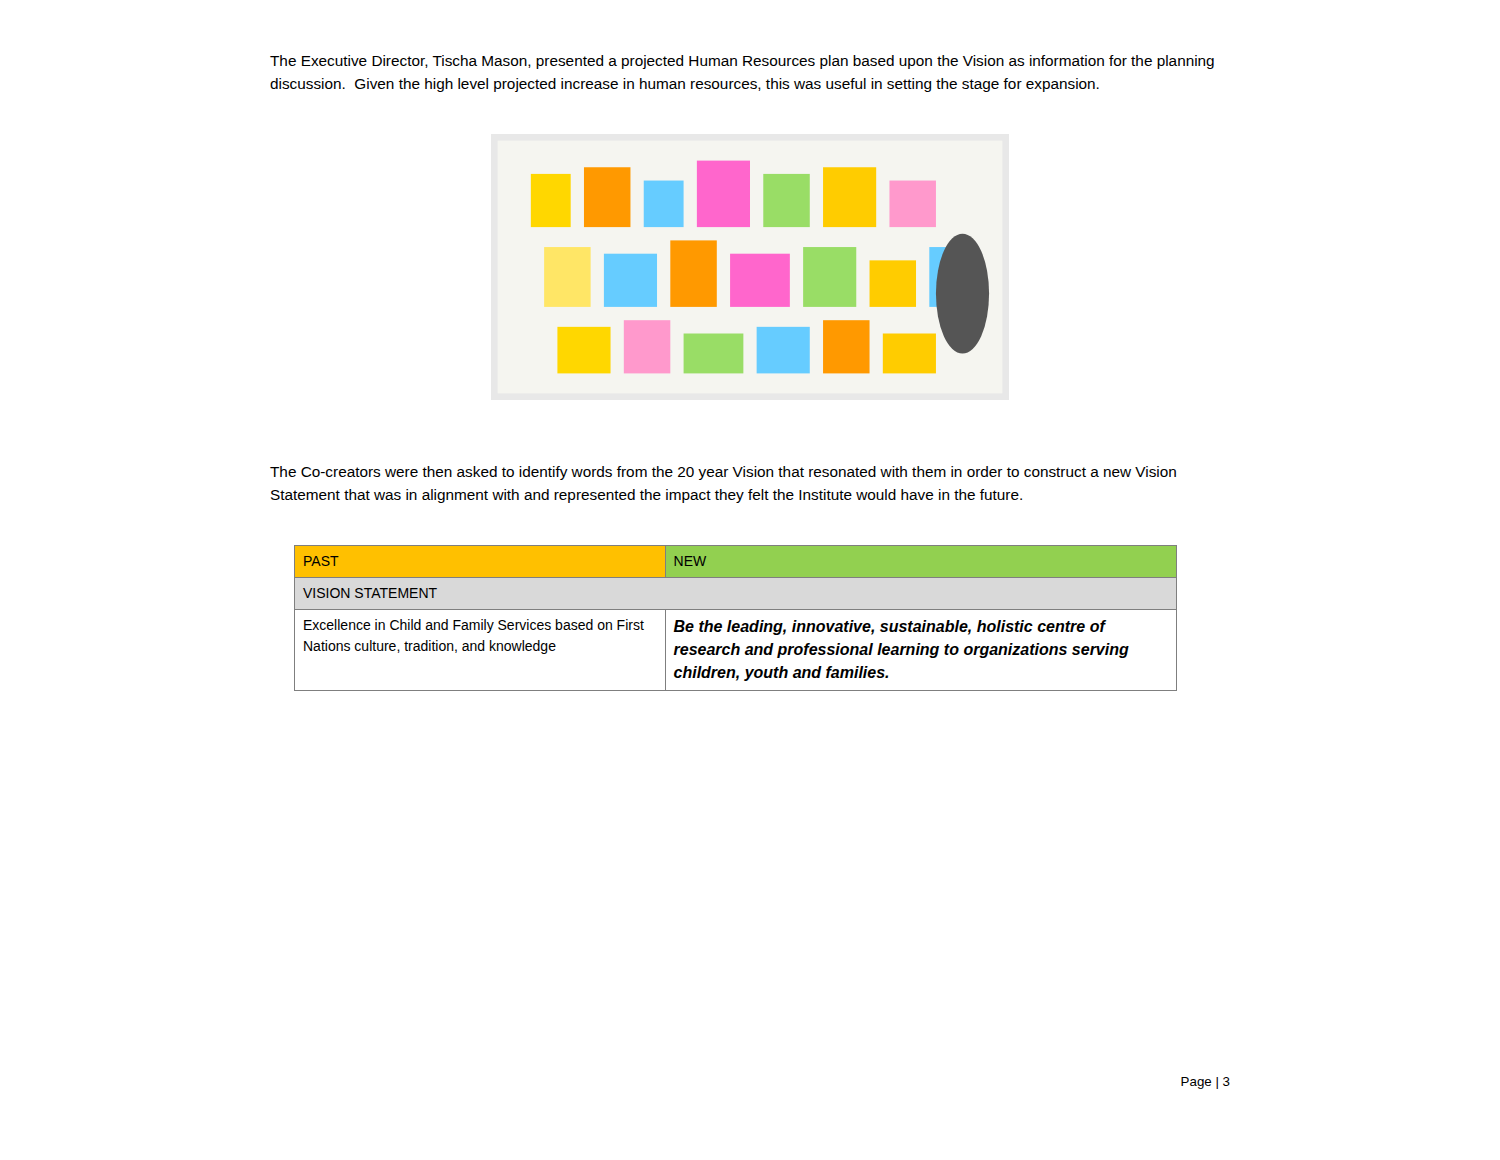The Executive Director, Tischa Mason, presented a projected Human Resources plan based upon the Vision as information for the planning discussion. Given the high level projected increase in human resources, this was useful in setting the stage for expansion.
The Co-creators were then asked to identify words from the 20 year Vision that resonated with them in order to construct a new Vision Statement that was in alignment with and represented the impact they felt the Institute would have in the future.
| PAST | NEW |
| VISION STATEMENT |
| Excellence in Child and Family Services based on First Nations culture, tradition, and knowledge | Be the leading, innovative, sustainable, holistic centre of research and professional learning to organizations serving children, youth and families. |
Page | 3